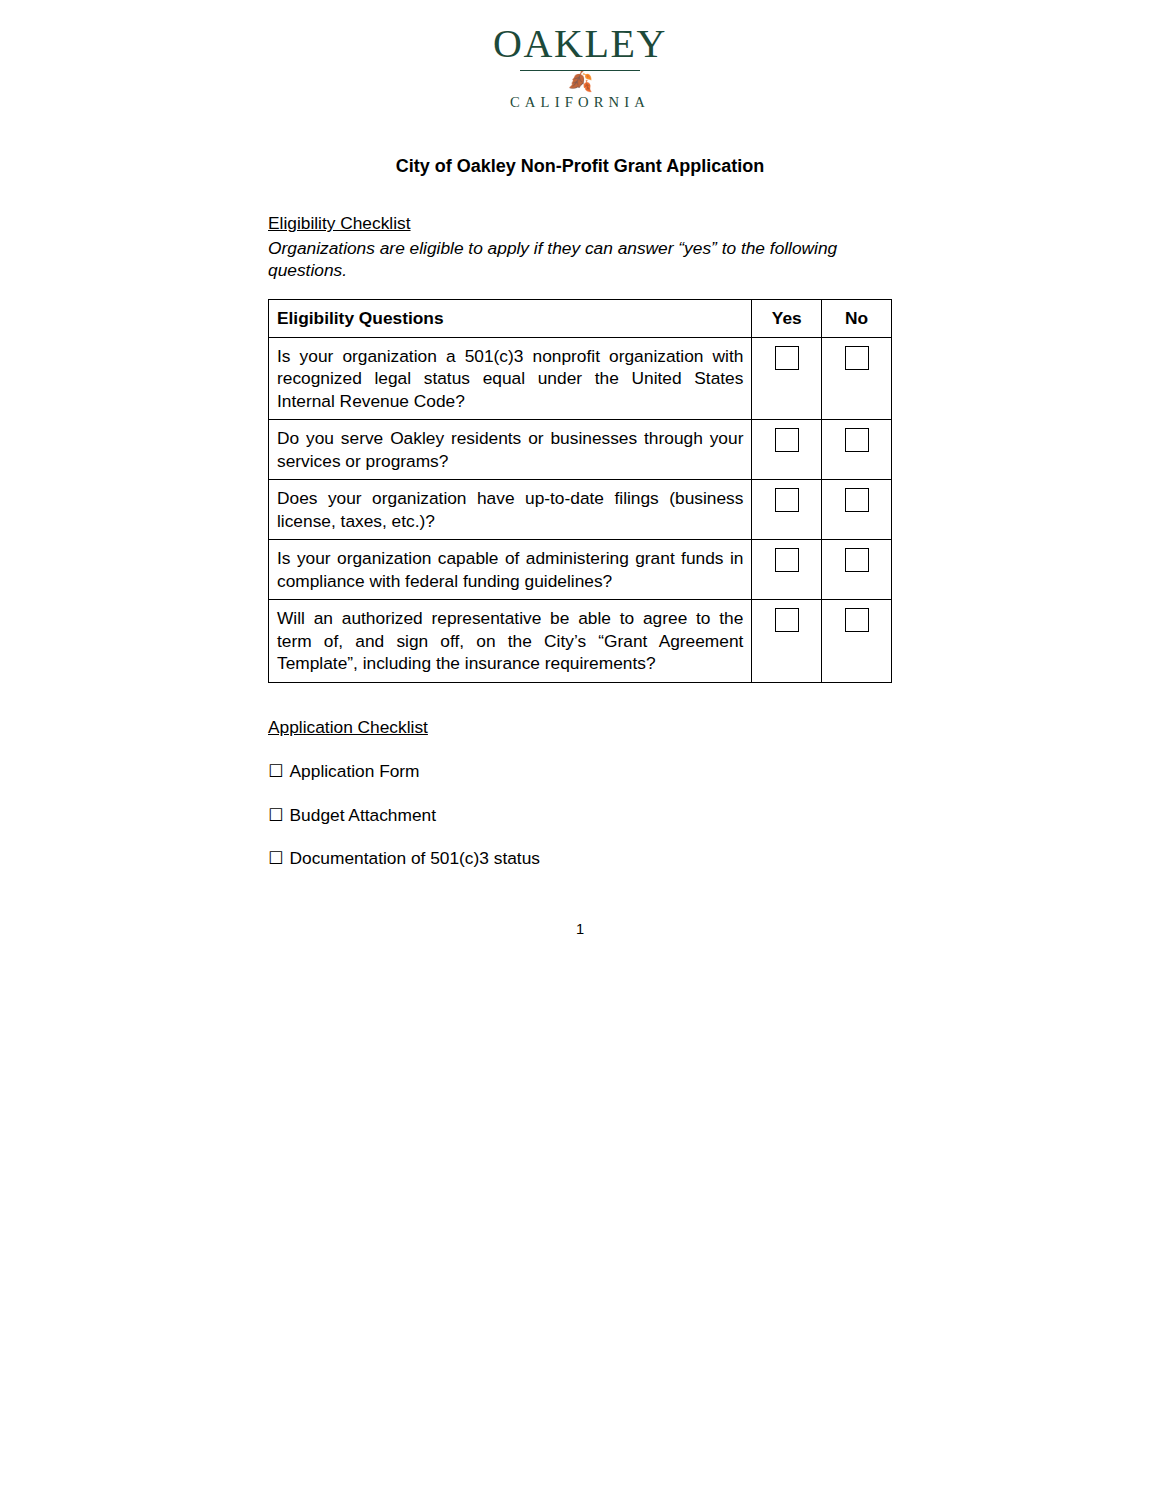OAKLEY
🍂
CALIFORNIA
City of Oakley Non-Profit Grant Application
Eligibility Checklist
Organizations are eligible to apply if they can answer “yes” to the following questions.
| Eligibility Questions | Yes | No |
| --- | --- | --- |
| Is your organization a 501(c)3 nonprofit organization with recognized legal status equal under the United States Internal Revenue Code? | | |
| Do you serve Oakley residents or businesses through your services or programs? | | |
| Does your organization have up-to-date filings (business license, taxes, etc.)? | | |
| Is your organization capable of administering grant funds in compliance with federal funding guidelines? | | |
| Will an authorized representative be able to agree to the term of, and sign off, on the City’s “Grant Agreement Template”, including the insurance requirements? | | |
Application Checklist
☐Application Form
☐Budget Attachment
☐Documentation of 501(c)3 status
1